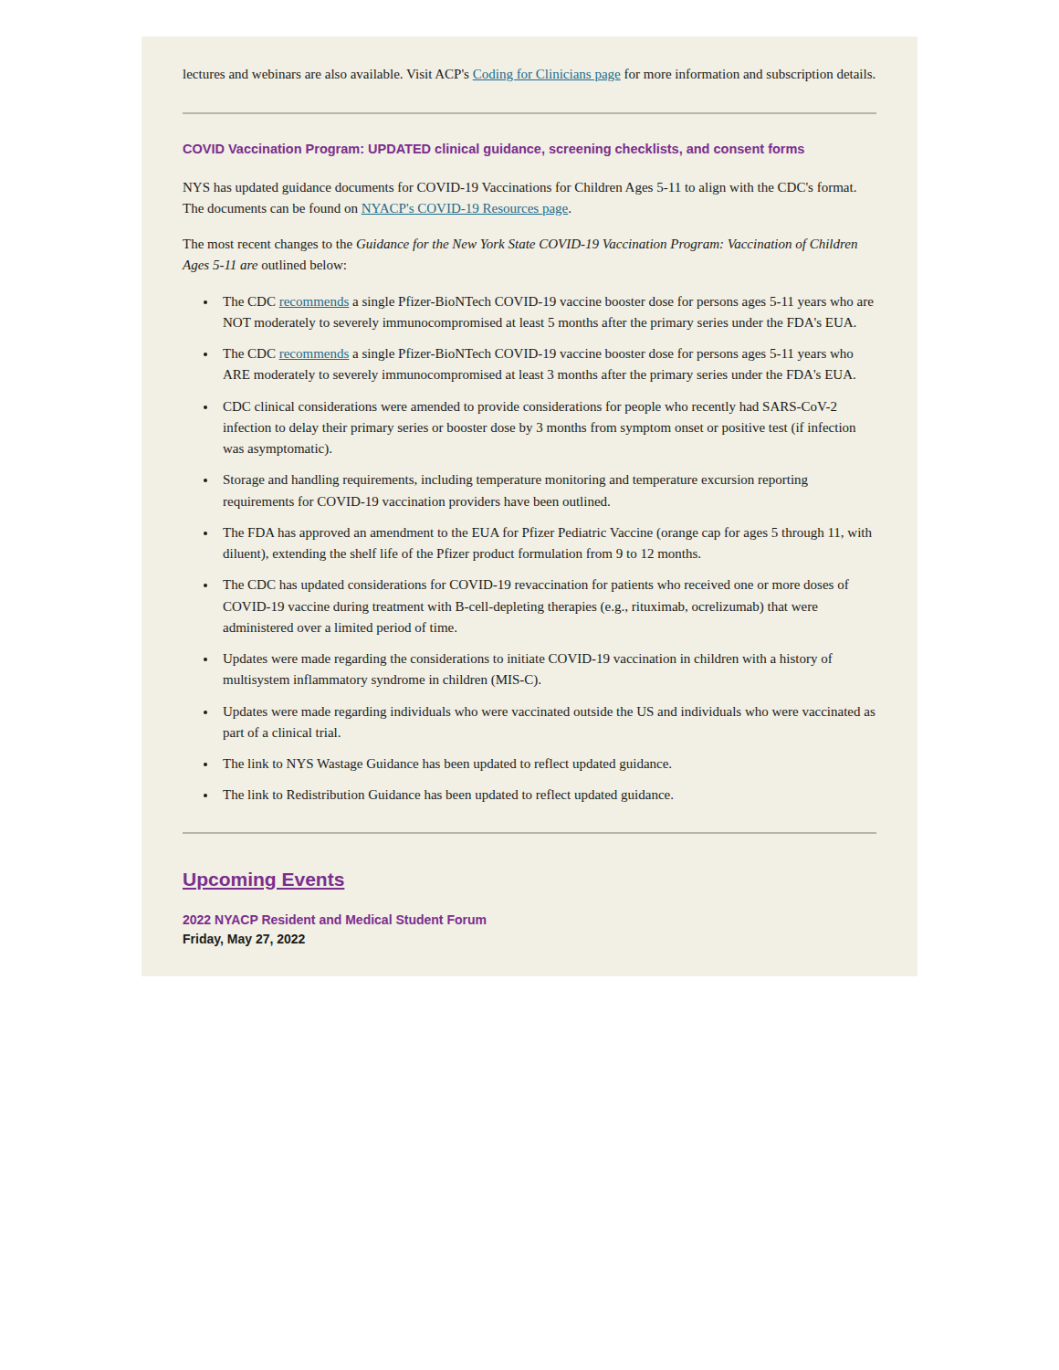lectures and webinars are also available. Visit ACP's Coding for Clinicians page for more information and subscription details.
COVID Vaccination Program: UPDATED clinical guidance, screening checklists, and consent forms
NYS has updated guidance documents for COVID-19 Vaccinations for Children Ages 5-11 to align with the CDC's format. The documents can be found on NYACP's COVID-19 Resources page.
The most recent changes to the Guidance for the New York State COVID-19 Vaccination Program: Vaccination of Children Ages 5-11 are outlined below:
The CDC recommends a single Pfizer-BioNTech COVID-19 vaccine booster dose for persons ages 5-11 years who are NOT moderately to severely immunocompromised at least 5 months after the primary series under the FDA's EUA.
The CDC recommends a single Pfizer-BioNTech COVID-19 vaccine booster dose for persons ages 5-11 years who ARE moderately to severely immunocompromised at least 3 months after the primary series under the FDA's EUA.
CDC clinical considerations were amended to provide considerations for people who recently had SARS-CoV-2 infection to delay their primary series or booster dose by 3 months from symptom onset or positive test (if infection was asymptomatic).
Storage and handling requirements, including temperature monitoring and temperature excursion reporting requirements for COVID-19 vaccination providers have been outlined.
The FDA has approved an amendment to the EUA for Pfizer Pediatric Vaccine (orange cap for ages 5 through 11, with diluent), extending the shelf life of the Pfizer product formulation from 9 to 12 months.
The CDC has updated considerations for COVID-19 revaccination for patients who received one or more doses of COVID-19 vaccine during treatment with B-cell-depleting therapies (e.g., rituximab, ocrelizumab) that were administered over a limited period of time.
Updates were made regarding the considerations to initiate COVID-19 vaccination in children with a history of multisystem inflammatory syndrome in children (MIS-C).
Updates were made regarding individuals who were vaccinated outside the US and individuals who were vaccinated as part of a clinical trial.
The link to NYS Wastage Guidance has been updated to reflect updated guidance.
The link to Redistribution Guidance has been updated to reflect updated guidance.
Upcoming Events
2022 NYACP Resident and Medical Student Forum
Friday, May 27, 2022